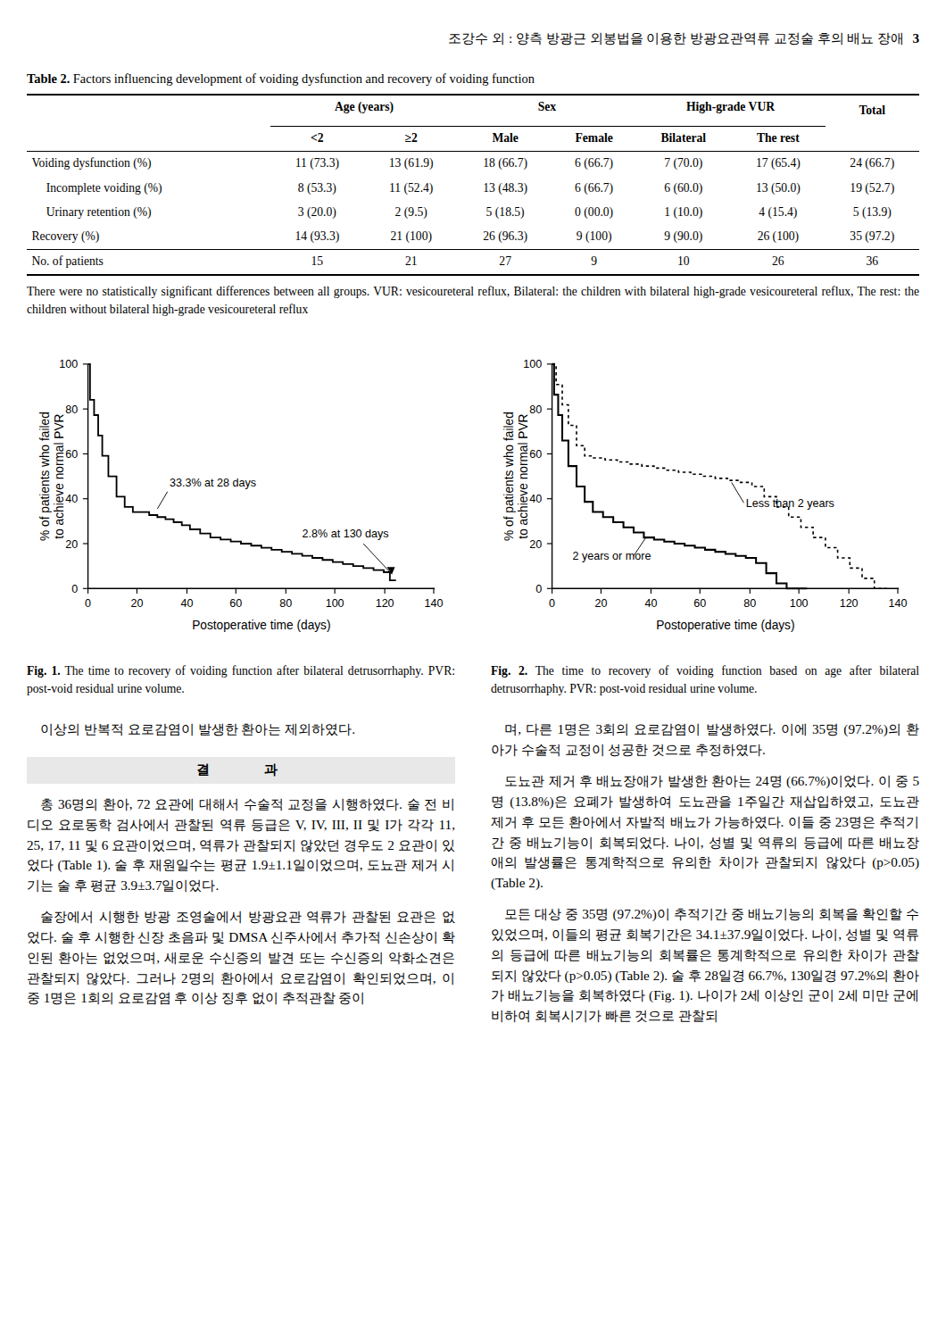조강수 외 : 양측 방광근 외봉법을 이용한 방광요관역류 교정술 후의 배뇨 장애3
Table 2. Factors influencing development of voiding dysfunction and recovery of voiding function
| | Age (years) | Sex | High-grade VUR | Total |
| --- | --- | --- | --- | --- |
| | <2 | ≥2 | Male | Female | Bilateral | The rest | |
| Voiding dysfunction (%) | 11 (73.3) | 13 (61.9) | 18 (66.7) | 6 (66.7) | 7 (70.0) | 17 (65.4) | 24 (66.7) |
| Incomplete voiding (%) | 8 (53.3) | 11 (52.4) | 13 (48.3) | 6 (66.7) | 6 (60.0) | 13 (50.0) | 19 (52.7) |
| Urinary retention (%) | 3 (20.0) | 2 (9.5) | 5 (18.5) | 0 (00.0) | 1 (10.0) | 4 (15.4) | 5 (13.9) |
| Recovery (%) | 14 (93.3) | 21 (100) | 26 (96.3) | 9 (100) | 9 (90.0) | 26 (100) | 35 (97.2) |
| No. of patients | 15 | 21 | 27 | 9 | 10 | 26 | 36 |
There were no statistically significant differences between all groups. VUR: vesicoureteral reflux, Bilateral: the children with bilateral high-grade vesicoureteral reflux, The rest: the children without bilateral high-grade vesicoureteral reflux
100 80 60 40 20 0 0 20 40 60 80 100 120 140 Postoperative time (days) % of patients who failed to achieve normal PVR 33.3% at 28 days 2.8% at 130 days
Fig. 1. The time to recovery of voiding function after bilateral detrusorrhaphy. PVR: post-void residual urine volume.
100 80 60 40 20 0 0 20 40 60 80 100 120 140 Postoperative time (days) % of patients who failed to achieve normal PVR Less than 2 years 2 years or more
Fig. 2. The time to recovery of voiding function based on age after bilateral detrusorrhaphy. PVR: post-void residual urine volume.
이상의 반복적 요로감염이 발생한 환아는 제외하였다.
결 과
총 36명의 환아, 72 요관에 대해서 수술적 교정을 시행하였다. 술 전 비디오 요로동학 검사에서 관찰된 역류 등급은 V, IV, III, II 및 I가 각각 11, 25, 17, 11 및 6 요관이었으며, 역류가 관찰되지 않았던 경우도 2 요관이 있었다 (Table 1). 술 후 재원일수는 평균 1.9±1.1일이었으며, 도뇨관 제거 시기는 술 후 평균 3.9±3.7일이었다.
술장에서 시행한 방광 조영술에서 방광요관 역류가 관찰된 요관은 없었다. 술 후 시행한 신장 초음파 및 DMSA 신주사에서 추가적 신손상이 확인된 환아는 없었으며, 새로운 수신증의 발견 또는 수신증의 악화소견은 관찰되지 않았다. 그러나 2명의 환아에서 요로감염이 확인되었으며, 이 중 1명은 1회의 요로감염 후 이상 징후 없이 추적관찰 중이
며, 다른 1명은 3회의 요로감염이 발생하였다. 이에 35명 (97.2%)의 환아가 수술적 교정이 성공한 것으로 추정하였다.
도뇨관 제거 후 배뇨장애가 발생한 환아는 24명 (66.7%)이었다. 이 중 5명 (13.8%)은 요폐가 발생하여 도뇨관을 1주일간 재삽입하였고, 도뇨관 제거 후 모든 환아에서 자발적 배뇨가 가능하였다. 이들 중 23명은 추적기간 중 배뇨기능이 회복되었다. 나이, 성별 및 역류의 등급에 따른 배뇨장애의 발생률은 통계학적으로 유의한 차이가 관찰되지 않았다 (p>0.05) (Table 2).
모든 대상 중 35명 (97.2%)이 추적기간 중 배뇨기능의 회복을 확인할 수 있었으며, 이들의 평균 회복기간은 34.1±37.9일이었다. 나이, 성별 및 역류의 등급에 따른 배뇨기능의 회복률은 통계학적으로 유의한 차이가 관찰되지 않았다 (p>0.05) (Table 2). 술 후 28일경 66.7%, 130일경 97.2%의 환아가 배뇨기능을 회복하였다 (Fig. 1). 나이가 2세 이상인 군이 2세 미만 군에 비하여 회복시기가 빠른 것으로 관찰되